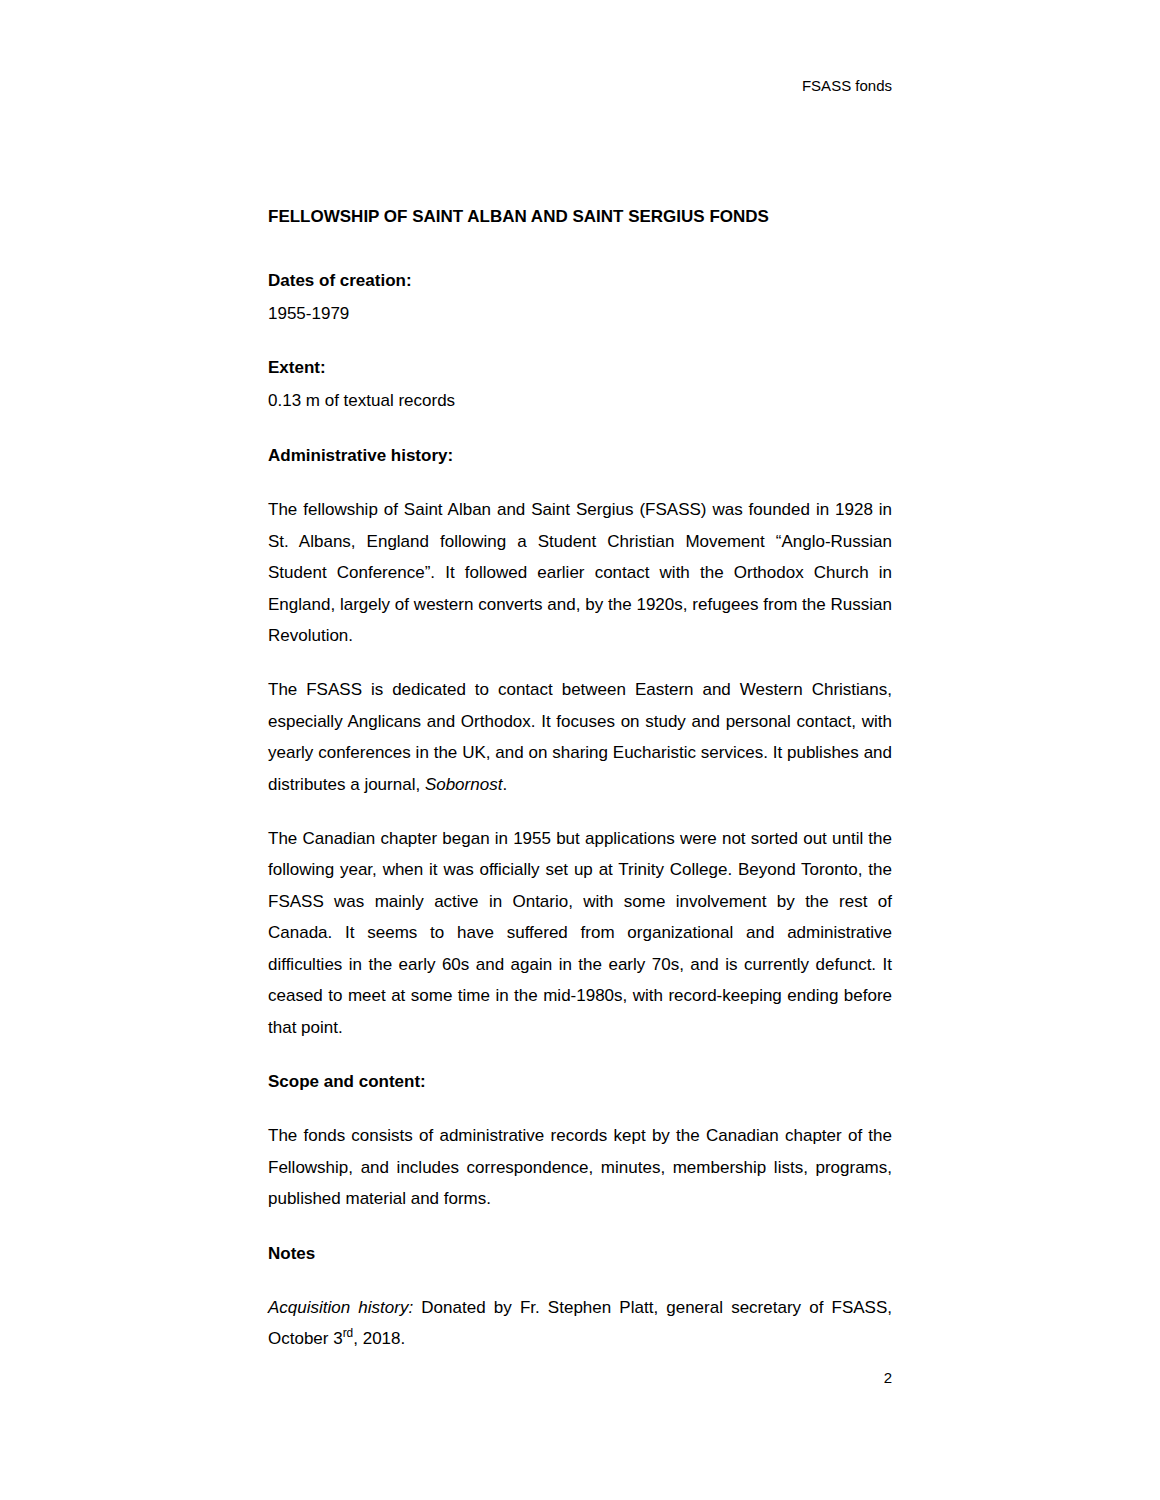FSASS fonds
FELLOWSHIP OF SAINT ALBAN AND SAINT SERGIUS FONDS
Dates of creation:
1955-1979
Extent:
0.13 m of textual records
Administrative history:
The fellowship of Saint Alban and Saint Sergius (FSASS) was founded in 1928 in St. Albans, England following a Student Christian Movement “Anglo-Russian Student Conference”. It followed earlier contact with the Orthodox Church in England, largely of western converts and, by the 1920s, refugees from the Russian Revolution.
The FSASS is dedicated to contact between Eastern and Western Christians, especially Anglicans and Orthodox. It focuses on study and personal contact, with yearly conferences in the UK, and on sharing Eucharistic services. It publishes and distributes a journal, Sobornost.
The Canadian chapter began in 1955 but applications were not sorted out until the following year, when it was officially set up at Trinity College. Beyond Toronto, the FSASS was mainly active in Ontario, with some involvement by the rest of Canada. It seems to have suffered from organizational and administrative difficulties in the early 60s and again in the early 70s, and is currently defunct. It ceased to meet at some time in the mid-1980s, with record-keeping ending before that point.
Scope and content:
The fonds consists of administrative records kept by the Canadian chapter of the Fellowship, and includes correspondence, minutes, membership lists, programs, published material and forms.
Notes
Acquisition history: Donated by Fr. Stephen Platt, general secretary of FSASS, October 3rd, 2018.
2